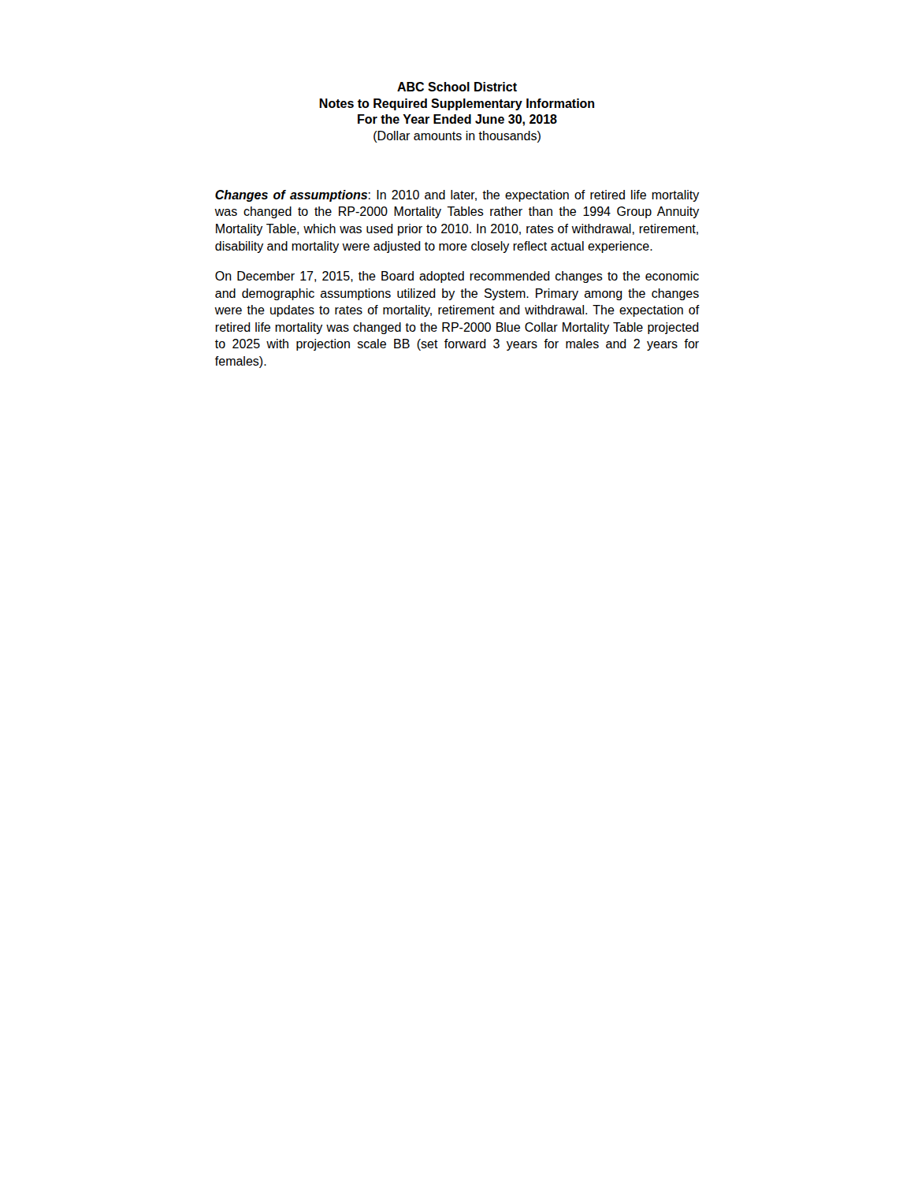ABC School District
Notes to Required Supplementary Information
For the Year Ended June 30, 2018
(Dollar amounts in thousands)
Changes of assumptions: In 2010 and later, the expectation of retired life mortality was changed to the RP-2000 Mortality Tables rather than the 1994 Group Annuity Mortality Table, which was used prior to 2010. In 2010, rates of withdrawal, retirement, disability and mortality were adjusted to more closely reflect actual experience.
On December 17, 2015, the Board adopted recommended changes to the economic and demographic assumptions utilized by the System. Primary among the changes were the updates to rates of mortality, retirement and withdrawal. The expectation of retired life mortality was changed to the RP-2000 Blue Collar Mortality Table projected to 2025 with projection scale BB (set forward 3 years for males and 2 years for females).